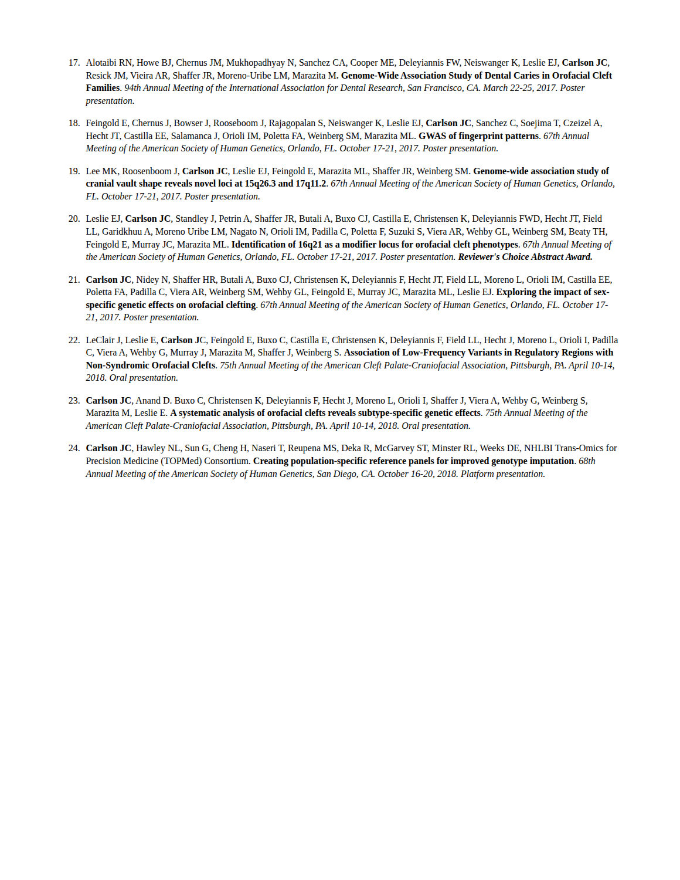Alotaibi RN, Howe BJ, Chernus JM, Mukhopadhyay N, Sanchez CA, Cooper ME, Deleyiannis FW, Neiswanger K, Leslie EJ, Carlson JC, Resick JM, Vieira AR, Shaffer JR, Moreno-Uribe LM, Marazita M. Genome-Wide Association Study of Dental Caries in Orofacial Cleft Families. 94th Annual Meeting of the International Association for Dental Research, San Francisco, CA. March 22-25, 2017. Poster presentation.
Feingold E, Chernus J, Bowser J, Rooseboom J, Rajagopalan S, Neiswanger K, Leslie EJ, Carlson JC, Sanchez C, Soejima T, Czeizel A, Hecht JT, Castilla EE, Salamanca J, Orioli IM, Poletta FA, Weinberg SM, Marazita ML. GWAS of fingerprint patterns. 67th Annual Meeting of the American Society of Human Genetics, Orlando, FL. October 17-21, 2017. Poster presentation.
Lee MK, Roosenboom J, Carlson JC, Leslie EJ, Feingold E, Marazita ML, Shaffer JR, Weinberg SM. Genome-wide association study of cranial vault shape reveals novel loci at 15q26.3 and 17q11.2. 67th Annual Meeting of the American Society of Human Genetics, Orlando, FL. October 17-21, 2017. Poster presentation.
Leslie EJ, Carlson JC, Standley J, Petrin A, Shaffer JR, Butali A, Buxo CJ, Castilla E, Christensen K, Deleyiannis FWD, Hecht JT, Field LL, Garidkhuu A, Moreno Uribe LM, Nagato N, Orioli IM, Padilla C, Poletta F, Suzuki S, Viera AR, Wehby GL, Weinberg SM, Beaty TH, Feingold E, Murray JC, Marazita ML. Identification of 16q21 as a modifier locus for orofacial cleft phenotypes. 67th Annual Meeting of the American Society of Human Genetics, Orlando, FL. October 17-21, 2017. Poster presentation. Reviewer's Choice Abstract Award.
Carlson JC, Nidey N, Shaffer HR, Butali A, Buxo CJ, Christensen K, Deleyiannis F, Hecht JT, Field LL, Moreno L, Orioli IM, Castilla EE, Poletta FA, Padilla C, Viera AR, Weinberg SM, Wehby GL, Feingold E, Murray JC, Marazita ML, Leslie EJ. Exploring the impact of sex-specific genetic effects on orofacial clefting. 67th Annual Meeting of the American Society of Human Genetics, Orlando, FL. October 17-21, 2017. Poster presentation.
LeClair J, Leslie E, Carlson JC, Feingold E, Buxo C, Castilla E, Christensen K, Deleyiannis F, Field LL, Hecht J, Moreno L, Orioli I, Padilla C, Viera A, Wehby G, Murray J, Marazita M, Shaffer J, Weinberg S. Association of Low-Frequency Variants in Regulatory Regions with Non-Syndromic Orofacial Clefts. 75th Annual Meeting of the American Cleft Palate-Craniofacial Association, Pittsburgh, PA. April 10-14, 2018. Oral presentation.
Carlson JC, Anand D. Buxo C, Christensen K, Deleyiannis F, Hecht J, Moreno L, Orioli I, Shaffer J, Viera A, Wehby G, Weinberg S, Marazita M, Leslie E. A systematic analysis of orofacial clefts reveals subtype-specific genetic effects. 75th Annual Meeting of the American Cleft Palate-Craniofacial Association, Pittsburgh, PA. April 10-14, 2018. Oral presentation.
Carlson JC, Hawley NL, Sun G, Cheng H, Naseri T, Reupena MS, Deka R, McGarvey ST, Minster RL, Weeks DE, NHLBI Trans-Omics for Precision Medicine (TOPMed) Consortium. Creating population-specific reference panels for improved genotype imputation. 68th Annual Meeting of the American Society of Human Genetics, San Diego, CA. October 16-20, 2018. Platform presentation.